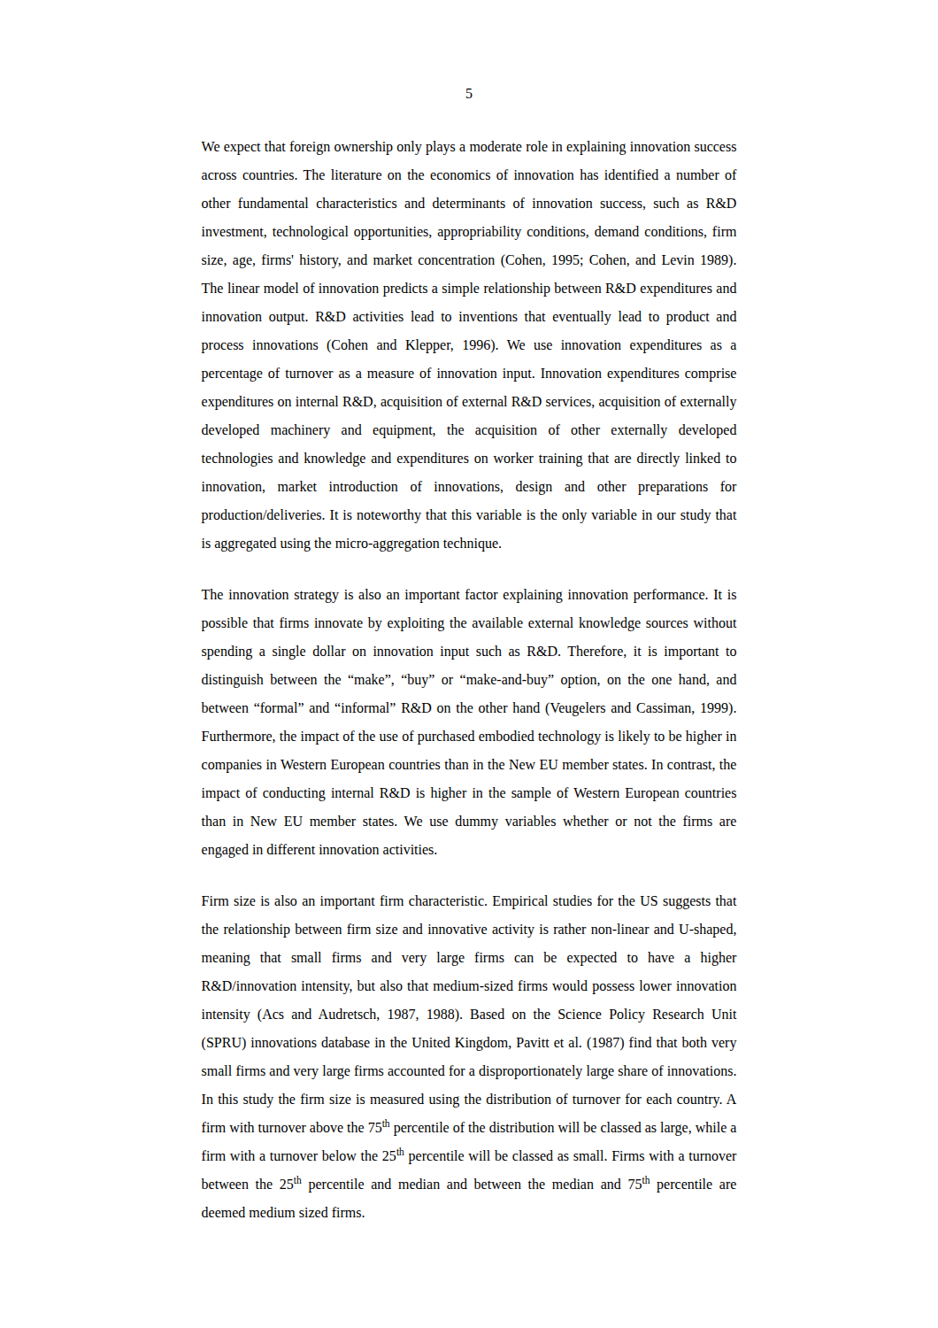5
We expect that foreign ownership only plays a moderate role in explaining innovation success across countries. The literature on the economics of innovation has identified a number of other fundamental characteristics and determinants of innovation success, such as R&D investment, technological opportunities, appropriability conditions, demand conditions, firm size, age, firms' history, and market concentration (Cohen, 1995; Cohen, and Levin 1989). The linear model of innovation predicts a simple relationship between R&D expenditures and innovation output. R&D activities lead to inventions that eventually lead to product and process innovations (Cohen and Klepper, 1996). We use innovation expenditures as a percentage of turnover as a measure of innovation input. Innovation expenditures comprise expenditures on internal R&D, acquisition of external R&D services, acquisition of externally developed machinery and equipment, the acquisition of other externally developed technologies and knowledge and expenditures on worker training that are directly linked to innovation, market introduction of innovations, design and other preparations for production/deliveries. It is noteworthy that this variable is the only variable in our study that is aggregated using the micro-aggregation technique.
The innovation strategy is also an important factor explaining innovation performance. It is possible that firms innovate by exploiting the available external knowledge sources without spending a single dollar on innovation input such as R&D. Therefore, it is important to distinguish between the “make”, “buy” or “make-and-buy” option, on the one hand, and between “formal” and “informal” R&D on the other hand (Veugelers and Cassiman, 1999). Furthermore, the impact of the use of purchased embodied technology is likely to be higher in companies in Western European countries than in the New EU member states. In contrast, the impact of conducting internal R&D is higher in the sample of Western European countries than in New EU member states. We use dummy variables whether or not the firms are engaged in different innovation activities.
Firm size is also an important firm characteristic. Empirical studies for the US suggests that the relationship between firm size and innovative activity is rather non-linear and U-shaped, meaning that small firms and very large firms can be expected to have a higher R&D/innovation intensity, but also that medium-sized firms would possess lower innovation intensity (Acs and Audretsch, 1987, 1988). Based on the Science Policy Research Unit (SPRU) innovations database in the United Kingdom, Pavitt et al. (1987) find that both very small firms and very large firms accounted for a disproportionately large share of innovations. In this study the firm size is measured using the distribution of turnover for each country. A firm with turnover above the 75th percentile of the distribution will be classed as large, while a firm with a turnover below the 25th percentile will be classed as small. Firms with a turnover between the 25th percentile and median and between the median and 75th percentile are deemed medium sized firms.